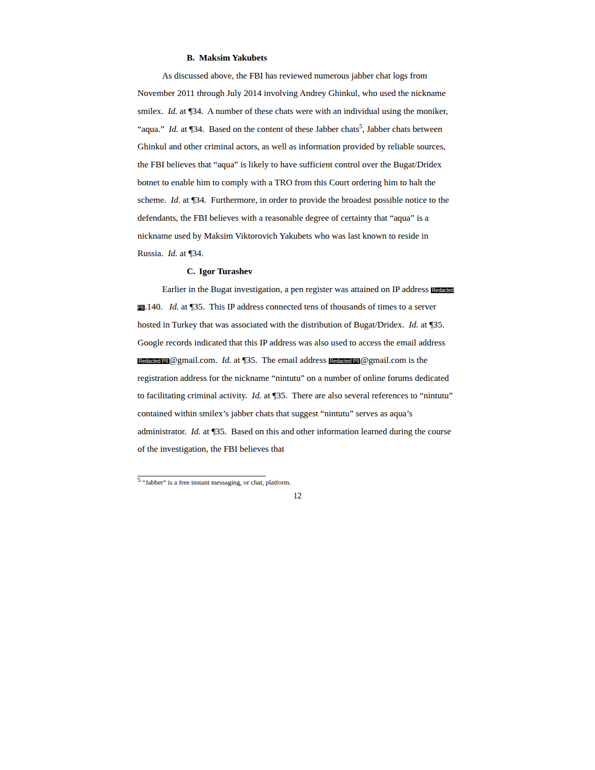B. Maksim Yakubets
As discussed above, the FBI has reviewed numerous jabber chat logs from November 2011 through July 2014 involving Andrey Ghinkul, who used the nickname smilex. Id. at ¶34. A number of these chats were with an individual using the moniker, “aqua.” Id. at ¶34. Based on the content of these Jabber chats5, Jabber chats between Ghinkul and other criminal actors, as well as information provided by reliable sources, the FBI believes that “aqua” is likely to have sufficient control over the Bugat/Dridex botnet to enable him to comply with a TRO from this Court ordering him to halt the scheme. Id. at ¶34. Furthermore, in order to provide the broadest possible notice to the defendants, the FBI believes with a reasonable degree of certainty that “aqua” is a nickname used by Maksim Viktorovich Yakubets who was last known to reside in Russia. Id. at ¶34.
C. Igor Turashev
Earlier in the Bugat investigation, a pen register was attained on IP address Redacted PII.140. Id. at ¶35. This IP address connected tens of thousands of times to a server hosted in Turkey that was associated with the distribution of Bugat/Dridex. Id. at ¶35. Google records indicated that this IP address was also used to access the email address Redacted PII@gmail.com. Id. at ¶35. The email address Redacted PII@gmail.com is the registration address for the nickname “nintutu” on a number of online forums dedicated to facilitating criminal activity. Id. at ¶35. There are also several references to “nintutu” contained within smilex’s jabber chats that suggest “nintutu” serves as aqua’s administrator. Id. at ¶35. Based on this and other information learned during the course of the investigation, the FBI believes that
5 “Jabber” is a free instant messaging, or chat, platform.
12